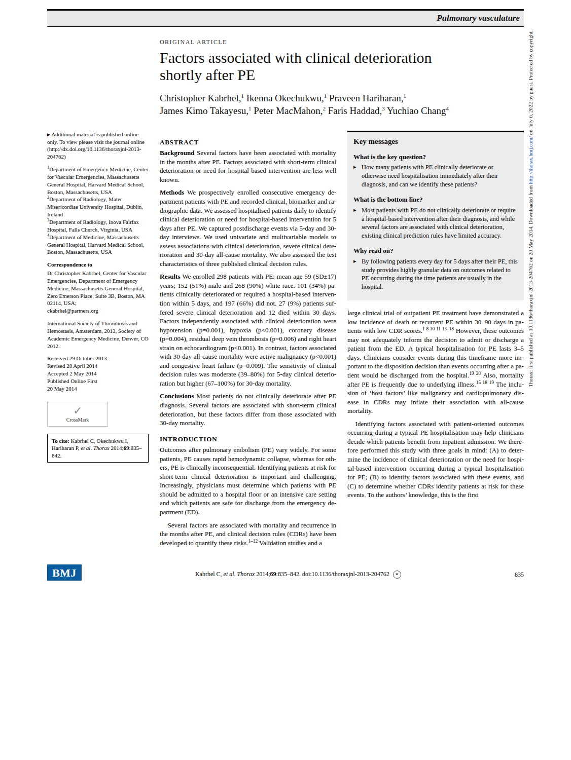Thorax: first published as 10.1136/thoraxjnl-2013-204762 on 20 May 2014. Downloaded from http://thorax.bmj.com/ on July 6, 2022 by guest. Protected by copyright.
Pulmonary vasculature
ORIGINAL ARTICLE
Factors associated with clinical deterioration
shortly after PE
Christopher Kabrhel,1 Ikenna Okechukwu,1 Praveen Hariharan,1
James Kimo Takayesu,1 Peter MacMahon,2 Faris Haddad,3 Yuchiao Chang4
▸ Additional material is published online only. To view please visit the journal online (http://dx.doi.org/10.1136/thoraxjnl-2013-204762)
1Department of Emergency Medicine, Center for Vascular Emergencies, Massachusetts General Hospital, Harvard Medical School, Boston, Massachusetts, USA
2Department of Radiology, Mater Misericordiae University Hospital, Dublin, Ireland
3Department of Radiology, Inova Fairfax Hospital, Falls Church, Virginia, USA
4Department of Medicine, Massachusetts General Hospital, Harvard Medical School, Boston, Massachusetts, USA
Correspondence to
Dr Christopher Kabrhel, Center for Vascular Emergencies, Department of Emergency Medicine, Massachusetts General Hospital, Zero Emerson Place, Suite 3B, Boston, MA 02114, USA;
ckabrhel@partners.org
International Society of Thrombosis and Hemostasis, Amsterdam, 2013, Society of Academic Emergency Medicine, Denver, CO 2012.
Received 29 October 2013
Revised 28 April 2014
Accepted 2 May 2014
Published Online First
20 May 2014
✓
CrossMark
To cite: Kabrhel C, Okechukwu I, Hariharan P, et al. Thorax 2014;69:835–842.
ABSTRACT
Background Several factors have been associated with mortality in the months after PE. Factors associated with short-term clinical deterioration or need for hospital-based intervention are less well known.
Methods We prospectively enrolled consecutive emergency department patients with PE and recorded clinical, biomarker and radiographic data. We assessed hospitalised patients daily to identify clinical deterioration or need for hospital-based intervention for 5 days after PE. We captured postdischarge events via 5-day and 30-day interviews. We used univariate and multivariable models to assess associations with clinical deterioration, severe clinical deterioration and 30-day all-cause mortality. We also assessed the test characteristics of three published clinical decision rules.
Results We enrolled 298 patients with PE: mean age 59 (SD±17) years; 152 (51%) male and 268 (90%) white race. 101 (34%) patients clinically deteriorated or required a hospital-based intervention within 5 days, and 197 (66%) did not. 27 (9%) patients suffered severe clinical deterioration and 12 died within 30 days. Factors independently associated with clinical deterioration were hypotension (p=0.001), hypoxia (p<0.001), coronary disease (p=0.004), residual deep vein thrombosis (p=0.006) and right heart strain on echocardiogram (p<0.001). In contrast, factors associated with 30-day all-cause mortality were active malignancy (p<0.001) and congestive heart failure (p=0.009). The sensitivity of clinical decision rules was moderate (39–80%) for 5-day clinical deterioration but higher (67–100%) for 30-day mortality.
Conclusions Most patients do not clinically deteriorate after PE diagnosis. Several factors are associated with short-term clinical deterioration, but these factors differ from those associated with 30-day mortality.
INTRODUCTION
Outcomes after pulmonary embolism (PE) vary widely. For some patients, PE causes rapid hemodynamic collapse, whereas for others, PE is clinically inconsequential. Identifying patients at risk for short-term clinical deterioration is important and challenging. Increasingly, physicians must determine which patients with PE should be admitted to a hospital floor or an intensive care setting and which patients are safe for discharge from the emergency department (ED).
Several factors are associated with mortality and recurrence in the months after PE, and clinical decision rules (CDRs) have been developed to quantify these risks.1–12 Validation studies and a
Key messages
What is the key question?
How many patients with PE clinically deteriorate or otherwise need hospitalisation immediately after their diagnosis, and can we identify these patients?
What is the bottom line?
Most patients with PE do not clinically deteriorate or require a hospital-based intervention after their diagnosis, and while several factors are associated with clinical deterioration, existing clinical prediction rules have limited accuracy.
Why read on?
By following patients every day for 5 days after their PE, this study provides highly granular data on outcomes related to PE occurring during the time patients are usually in the hospital.
large clinical trial of outpatient PE treatment have demonstrated a low incidence of death or recurrent PE within 30–90 days in patients with low CDR scores.1 8 10 11 13–18 However, these outcomes may not adequately inform the decision to admit or discharge a patient from the ED. A typical hospitalisation for PE lasts 3–5 days. Clinicians consider events during this timeframe more important to the disposition decision than events occurring after a patient would be discharged from the hospital.19 20 Also, mortality after PE is frequently due to underlying illness.15 18 19 The inclusion of ‘host factors’ like malignancy and cardiopulmonary disease in CDRs may inflate their association with all-cause mortality.
Identifying factors associated with patient-oriented outcomes occurring during a typical PE hospitalisation may help clinicians decide which patients benefit from inpatient admission. We therefore performed this study with three goals in mind: (A) to determine the incidence of clinical deterioration or the need for hospital-based intervention occurring during a typical hospitalisation for PE; (B) to identify factors associated with these events, and (C) to determine whether CDRs identify patients at risk for these events. To the authors’ knowledge, this is the first
BMJ
Kabrhel C, et al. Thorax 2014;69:835–842. doi:10.1136/thoraxjnl-2013-204762 ●
835